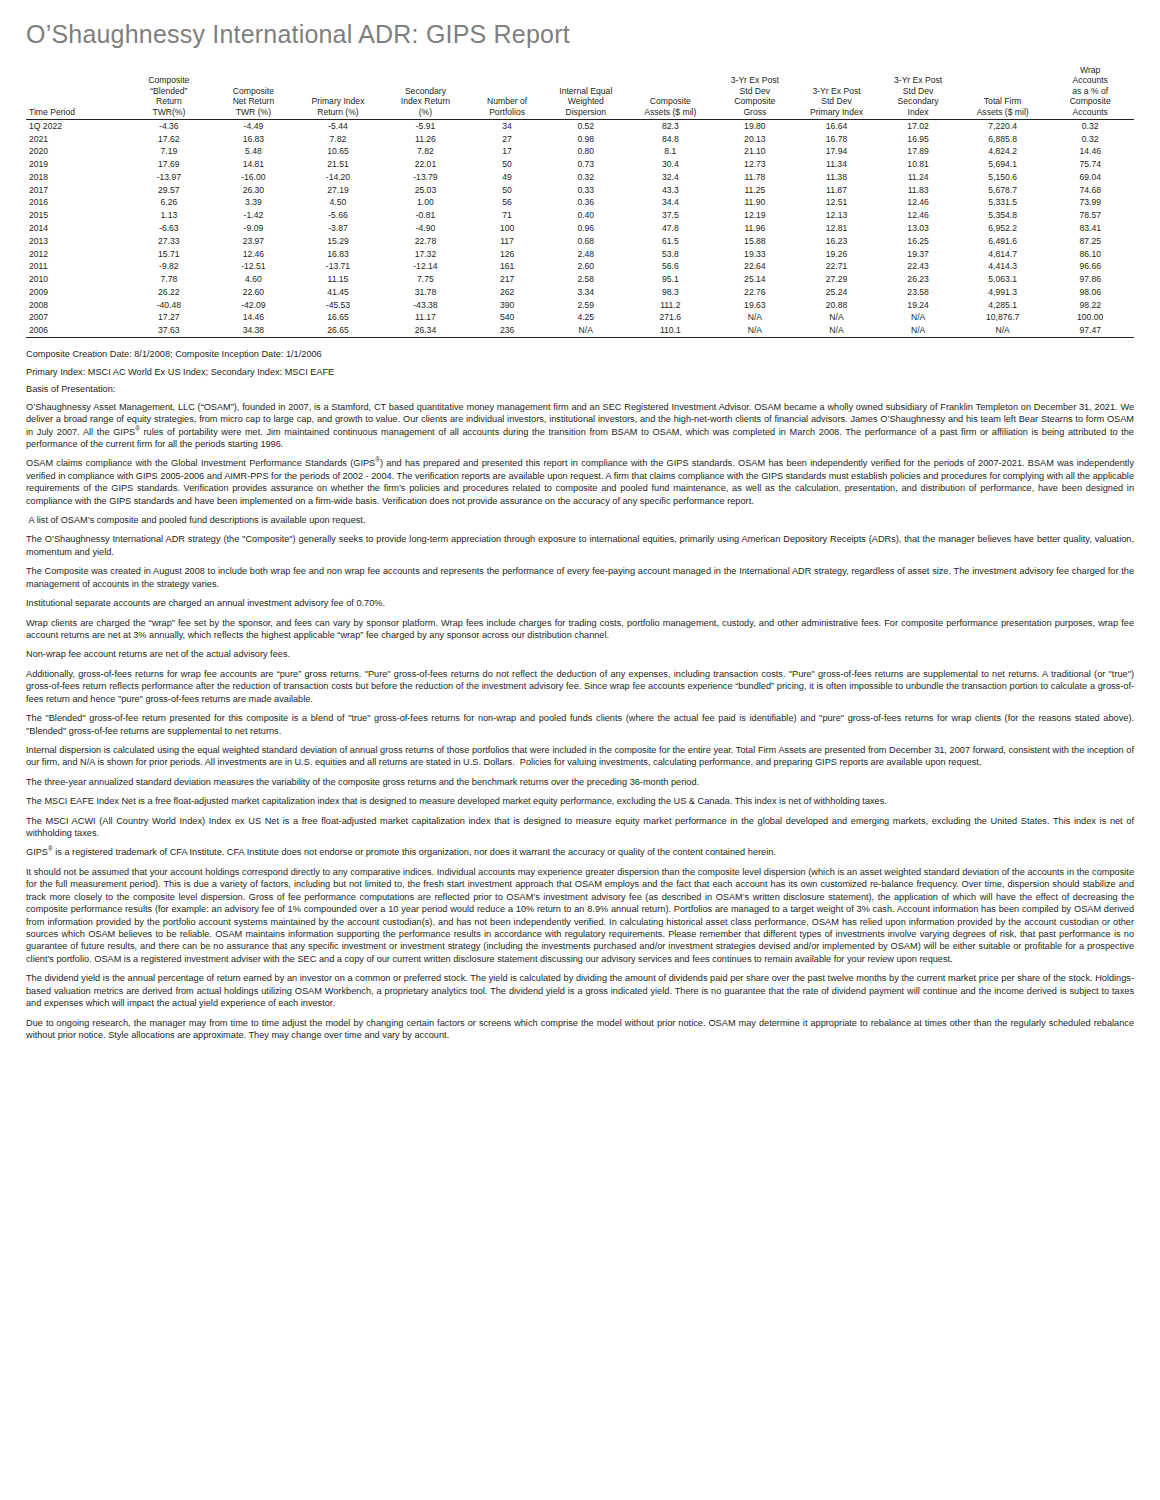O’Shaughnessy International ADR: GIPS Report
| | Composite | | | | | | | 3-Yr Ex Post | | 3-Yr Ex Post | | Wrap Accounts |
| --- | --- | --- | --- | --- | --- | --- | --- | --- | --- | --- | --- | --- |
| | “Blended” | Composite | | Secondary | | Internal Equal | | Std Dev | 3-Yr Ex Post | Std Dev | | as a % of |
| | Return | Net Return | Primary Index | Index Return | Number of | Weighted | Composite | Composite | Std Dev | Secondary | Total Firm | Composite |
| Time Period | TWR(%) | TWR (%) | Return (%) | (%) | Portfolios | Dispersion | Assets ($ mil) | Gross | Primary Index | Index | Assets ($ mil) | Accounts |
| 1Q 2022 | -4.36 | -4.49 | -5.44 | -5.91 | 34 | 0.52 | 82.3 | 19.80 | 16.64 | 17.02 | 7,220.4 | 0.32 |
| 2021 | 17.62 | 16.83 | 7.82 | 11.26 | 27 | 0.98 | 84.8 | 20.13 | 16.78 | 16.95 | 6,885.8 | 0.32 |
| 2020 | 7.19 | 5.48 | 10.65 | 7.82 | 17 | 0.80 | 8.1 | 21.10 | 17.94 | 17.89 | 4,824.2 | 14.46 |
| 2019 | 17.69 | 14.81 | 21.51 | 22.01 | 50 | 0.73 | 30.4 | 12.73 | 11.34 | 10.81 | 5,694.1 | 75.74 |
| 2018 | -13.97 | -16.00 | -14.20 | -13.79 | 49 | 0.32 | 32.4 | 11.78 | 11.38 | 11.24 | 5,150.6 | 69.04 |
| 2017 | 29.57 | 26.30 | 27.19 | 25.03 | 50 | 0.33 | 43.3 | 11.25 | 11.87 | 11.83 | 5,678.7 | 74.68 |
| 2016 | 6.26 | 3.39 | 4.50 | 1.00 | 56 | 0.36 | 34.4 | 11.90 | 12.51 | 12.46 | 5,331.5 | 73.99 |
| 2015 | 1.13 | -1.42 | -5.66 | -0.81 | 71 | 0.40 | 37.5 | 12.19 | 12.13 | 12.46 | 5,354.8 | 78.57 |
| 2014 | -6.63 | -9.09 | -3.87 | -4.90 | 100 | 0.96 | 47.8 | 11.96 | 12.81 | 13.03 | 6,952.2 | 83.41 |
| 2013 | 27.33 | 23.97 | 15.29 | 22.78 | 117 | 0.68 | 61.5 | 15.88 | 16.23 | 16.25 | 6,491.6 | 87.25 |
| 2012 | 15.71 | 12.46 | 16.83 | 17.32 | 126 | 2.48 | 53.8 | 19.33 | 19.26 | 19.37 | 4,814.7 | 86.10 |
| 2011 | -9.82 | -12.51 | -13.71 | -12.14 | 161 | 2.60 | 56.6 | 22.64 | 22.71 | 22.43 | 4,414.3 | 96.66 |
| 2010 | 7.78 | 4.60 | 11.15 | 7.75 | 217 | 2.58 | 95.1 | 25.14 | 27.29 | 26.23 | 5,063.1 | 97.86 |
| 2009 | 26.22 | 22.60 | 41.45 | 31.78 | 262 | 3.34 | 98.3 | 22.76 | 25.24 | 23.58 | 4,991.3 | 98.06 |
| 2008 | -40.48 | -42.09 | -45.53 | -43.38 | 390 | 2.59 | 111.2 | 19.63 | 20.88 | 19.24 | 4,285.1 | 98.22 |
| 2007 | 17.27 | 14.46 | 16.65 | 11.17 | 540 | 4.25 | 271.6 | N/A | N/A | N/A | 10,876.7 | 100.00 |
| 2006 | 37.63 | 34.38 | 26.65 | 26.34 | 236 | N/A | 110.1 | N/A | N/A | N/A | N/A | 97.47 |
Composite Creation Date: 8/1/2008; Composite Inception Date: 1/1/2006
Primary Index: MSCI AC World Ex US Index; Secondary Index: MSCI EAFE
Basis of Presentation:
O’Shaughnessy Asset Management, LLC (“OSAM”), founded in 2007, is a Stamford, CT based quantitative money management firm and an SEC Registered Investment Advisor. OSAM became a wholly owned subsidiary of Franklin Templeton on December 31, 2021. We deliver a broad range of equity strategies, from micro cap to large cap, and growth to value. Our clients are individual investors, institutional investors, and the high-net-worth clients of financial advisors. James O’Shaughnessy and his team left Bear Stearns to form OSAM in July 2007. All the GIPS® rules of portability were met. Jim maintained continuous management of all accounts during the transition from BSAM to OSAM, which was completed in March 2008. The performance of a past firm or affiliation is being attributed to the performance of the current firm for all the periods starting 1996.
OSAM claims compliance with the Global Investment Performance Standards (GIPS®) and has prepared and presented this report in compliance with the GIPS standards. OSAM has been independently verified for the periods of 2007-2021. BSAM was independently verified in compliance with GIPS 2005-2006 and AIMR-PPS for the periods of 2002 - 2004. The verification reports are available upon request. A firm that claims compliance with the GIPS standards must establish policies and procedures for complying with all the applicable requirements of the GIPS standards. Verification provides assurance on whether the firm’s policies and procedures related to composite and pooled fund maintenance, as well as the calculation, presentation, and distribution of performance, have been designed in compliance with the GIPS standards and have been implemented on a firm-wide basis. Verification does not provide assurance on the accuracy of any specific performance report.
A list of OSAM’s composite and pooled fund descriptions is available upon request.
The O’Shaughnessy International ADR strategy (the "Composite") generally seeks to provide long-term appreciation through exposure to international equities, primarily using American Depository Receipts (ADRs), that the manager believes have better quality, valuation, momentum and yield.
The Composite was created in August 2008 to include both wrap fee and non wrap fee accounts and represents the performance of every fee-paying account managed in the International ADR strategy, regardless of asset size. The investment advisory fee charged for the management of accounts in the strategy varies.
Institutional separate accounts are charged an annual investment advisory fee of 0.70%.
Wrap clients are charged the “wrap” fee set by the sponsor, and fees can vary by sponsor platform. Wrap fees include charges for trading costs, portfolio management, custody, and other administrative fees. For composite performance presentation purposes, wrap fee account returns are net at 3% annually, which reflects the highest applicable “wrap” fee charged by any sponsor across our distribution channel.
Non-wrap fee account returns are net of the actual advisory fees.
Additionally, gross-of-fees returns for wrap fee accounts are “pure” gross returns. "Pure" gross-of-fees returns do not reflect the deduction of any expenses, including transaction costs. "Pure" gross-of-fees returns are supplemental to net returns. A traditional (or "true") gross-of-fees return reflects performance after the reduction of transaction costs but before the reduction of the investment advisory fee. Since wrap fee accounts experience “bundled” pricing, it is often impossible to unbundle the transaction portion to calculate a gross-of-fees return and hence "pure" gross-of-fees returns are made available.
The "Blended" gross-of-fee return presented for this composite is a blend of "true" gross-of-fees returns for non-wrap and pooled funds clients (where the actual fee paid is identifiable) and "pure" gross-of-fees returns for wrap clients (for the reasons stated above). "Blended" gross-of-fee returns are supplemental to net returns.
Internal dispersion is calculated using the equal weighted standard deviation of annual gross returns of those portfolios that were included in the composite for the entire year. Total Firm Assets are presented from December 31, 2007 forward, consistent with the inception of our firm, and N/A is shown for prior periods. All investments are in U.S. equities and all returns are stated in U.S. Dollars. Policies for valuing investments, calculating performance, and preparing GIPS reports are available upon request.
The three-year annualized standard deviation measures the variability of the composite gross returns and the benchmark returns over the preceding 36-month period.
The MSCI EAFE Index Net is a free float-adjusted market capitalization index that is designed to measure developed market equity performance, excluding the US & Canada. This index is net of withholding taxes.
The MSCI ACWI (All Country World Index) Index ex US Net is a free float-adjusted market capitalization index that is designed to measure equity market performance in the global developed and emerging markets, excluding the United States. This index is net of withholding taxes.
GIPS® is a registered trademark of CFA Institute. CFA Institute does not endorse or promote this organization, nor does it warrant the accuracy or quality of the content contained herein.
It should not be assumed that your account holdings correspond directly to any comparative indices. Individual accounts may experience greater dispersion than the composite level dispersion (which is an asset weighted standard deviation of the accounts in the composite for the full measurement period). This is due a variety of factors, including but not limited to, the fresh start investment approach that OSAM employs and the fact that each account has its own customized re-balance frequency. Over time, dispersion should stabilize and track more closely to the composite level dispersion. Gross of fee performance computations are reflected prior to OSAM’s investment advisory fee (as described in OSAM’s written disclosure statement), the application of which will have the effect of decreasing the composite performance results (for example: an advisory fee of 1% compounded over a 10 year period would reduce a 10% return to an 8.9% annual return). Portfolios are managed to a target weight of 3% cash. Account information has been compiled by OSAM derived from information provided by the portfolio account systems maintained by the account custodian(s), and has not been independently verified. In calculating historical asset class performance, OSAM has relied upon information provided by the account custodian or other sources which OSAM believes to be reliable. OSAM maintains information supporting the performance results in accordance with regulatory requirements. Please remember that different types of investments involve varying degrees of risk, that past performance is no guarantee of future results, and there can be no assurance that any specific investment or investment strategy (including the investments purchased and/or investment strategies devised and/or implemented by OSAM) will be either suitable or profitable for a prospective client’s portfolio. OSAM is a registered investment adviser with the SEC and a copy of our current written disclosure statement discussing our advisory services and fees continues to remain available for your review upon request.
The dividend yield is the annual percentage of return earned by an investor on a common or preferred stock. The yield is calculated by dividing the amount of dividends paid per share over the past twelve months by the current market price per share of the stock. Holdings-based valuation metrics are derived from actual holdings utilizing OSAM Workbench, a proprietary analytics tool. The dividend yield is a gross indicated yield. There is no guarantee that the rate of dividend payment will continue and the income derived is subject to taxes and expenses which will impact the actual yield experience of each investor.
Due to ongoing research, the manager may from time to time adjust the model by changing certain factors or screens which comprise the model without prior notice. OSAM may determine it appropriate to rebalance at times other than the regularly scheduled rebalance without prior notice. Style allocations are approximate. They may change over time and vary by account.